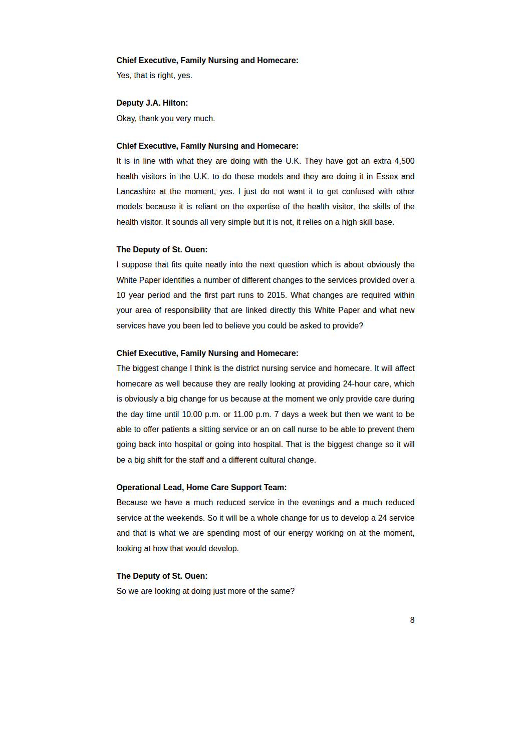Chief Executive, Family Nursing and Homecare:
Yes, that is right, yes.
Deputy J.A. Hilton:
Okay, thank you very much.
Chief Executive, Family Nursing and Homecare:
It is in line with what they are doing with the U.K. They have got an extra 4,500 health visitors in the U.K. to do these models and they are doing it in Essex and Lancashire at the moment, yes. I just do not want it to get confused with other models because it is reliant on the expertise of the health visitor, the skills of the health visitor. It sounds all very simple but it is not, it relies on a high skill base.
The Deputy of St. Ouen:
I suppose that fits quite neatly into the next question which is about obviously the White Paper identifies a number of different changes to the services provided over a 10 year period and the first part runs to 2015. What changes are required within your area of responsibility that are linked directly this White Paper and what new services have you been led to believe you could be asked to provide?
Chief Executive, Family Nursing and Homecare:
The biggest change I think is the district nursing service and homecare. It will affect homecare as well because they are really looking at providing 24-hour care, which is obviously a big change for us because at the moment we only provide care during the day time until 10.00 p.m. or 11.00 p.m. 7 days a week but then we want to be able to offer patients a sitting service or an on call nurse to be able to prevent them going back into hospital or going into hospital. That is the biggest change so it will be a big shift for the staff and a different cultural change.
Operational Lead, Home Care Support Team:
Because we have a much reduced service in the evenings and a much reduced service at the weekends. So it will be a whole change for us to develop a 24 service and that is what we are spending most of our energy working on at the moment, looking at how that would develop.
The Deputy of St. Ouen:
So we are looking at doing just more of the same?
8